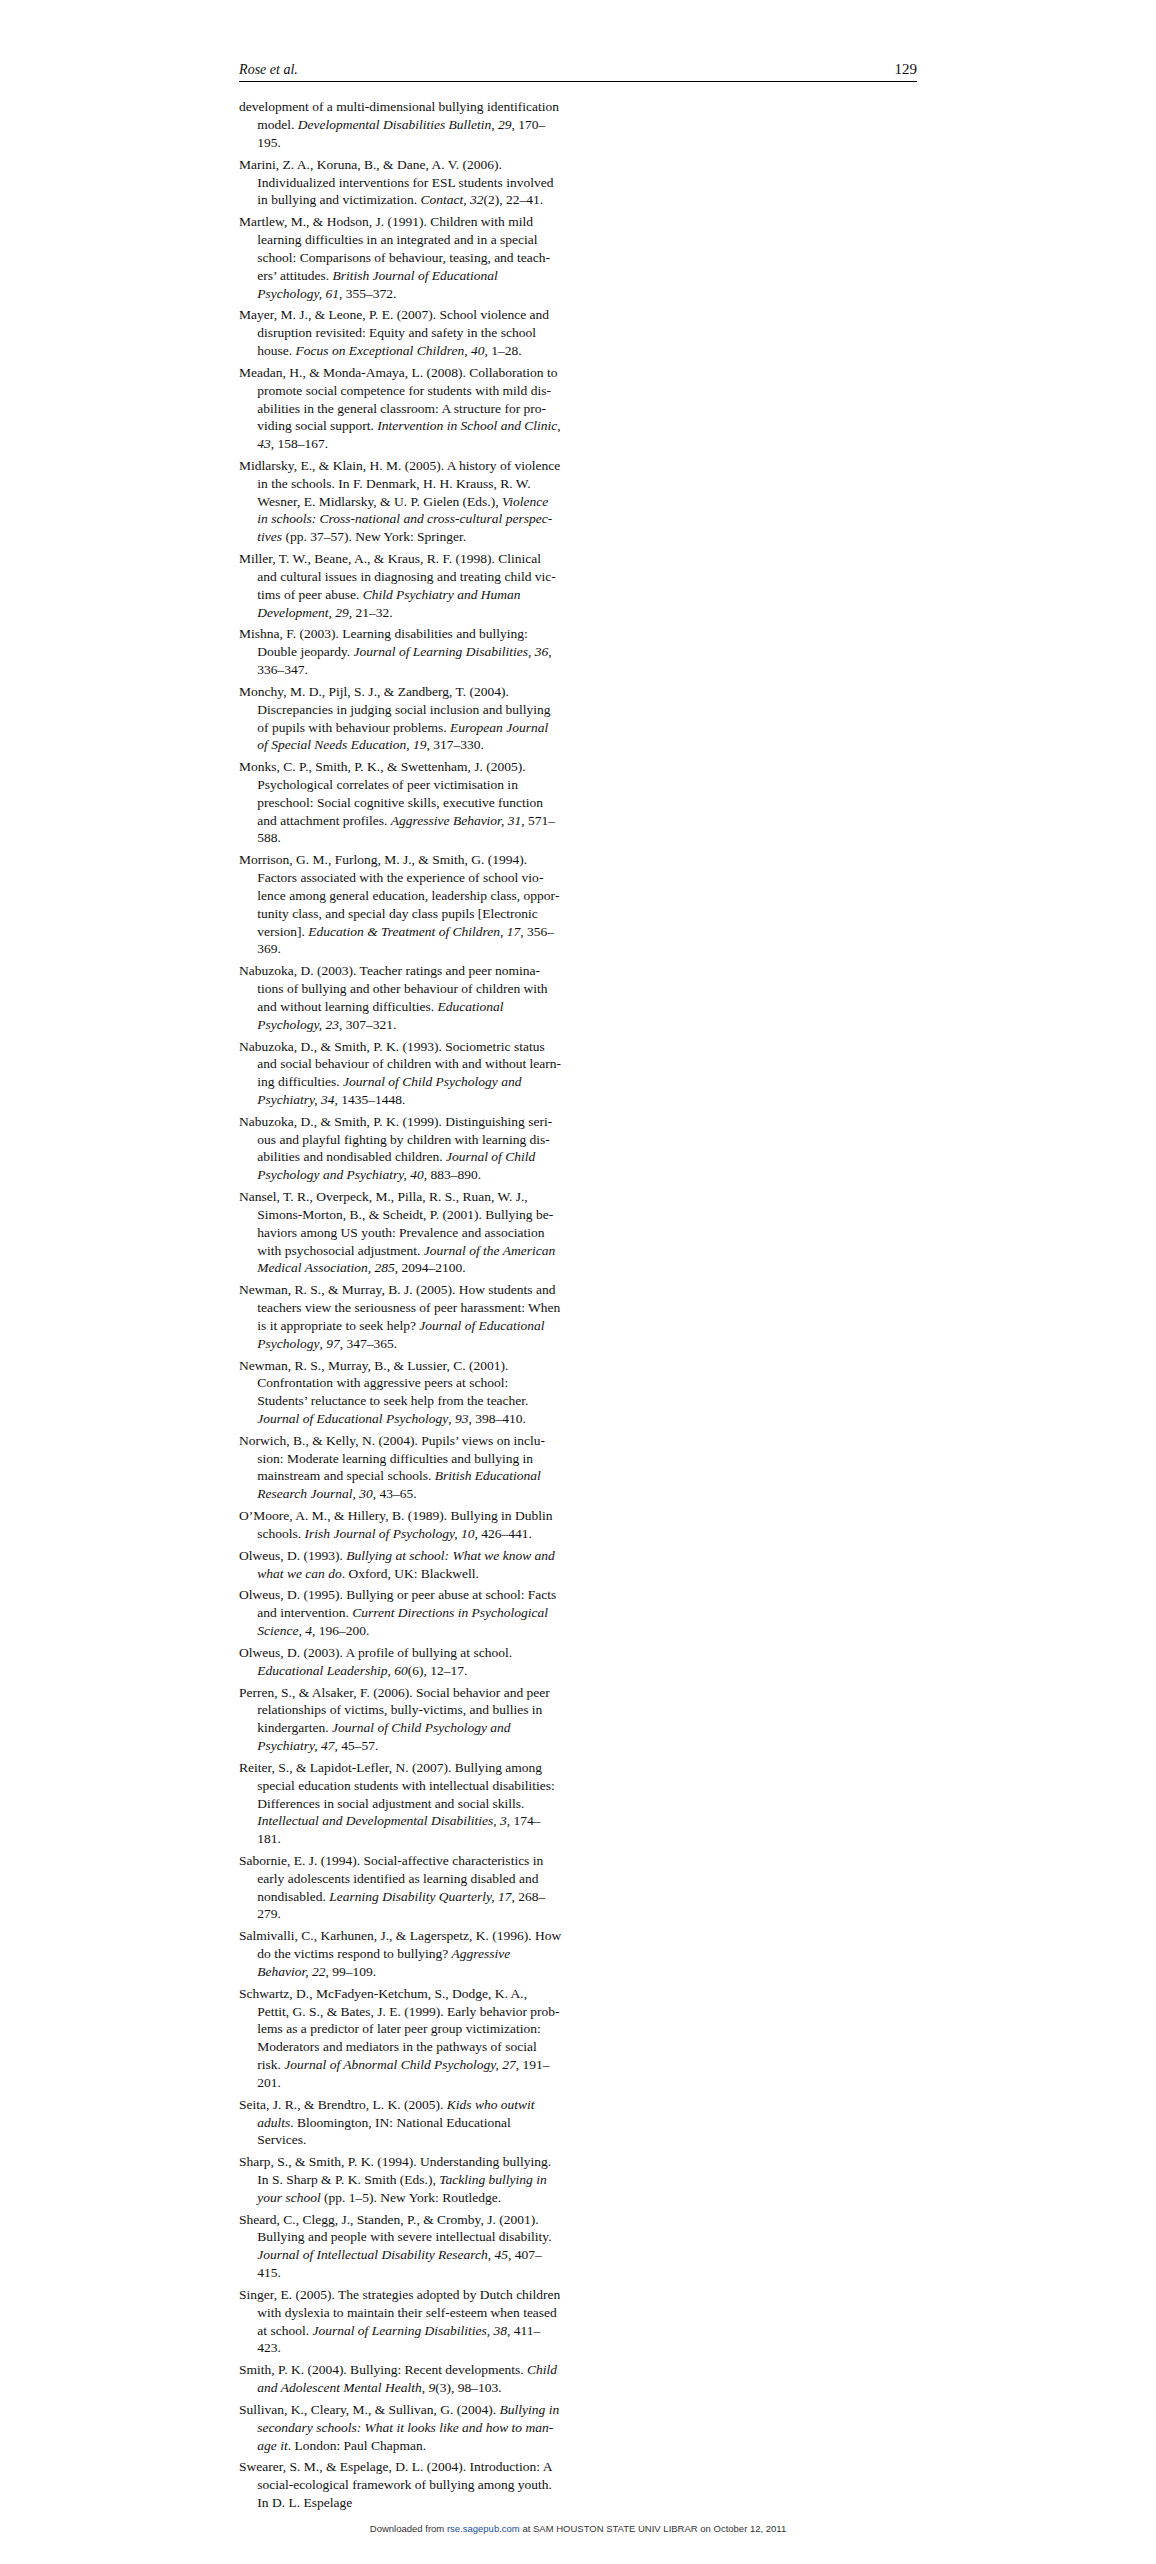Rose et al. 129
development of a multi-dimensional bullying identification model. Developmental Disabilities Bulletin, 29, 170–195.
Marini, Z. A., Koruna, B., & Dane, A. V. (2006). Individualized interventions for ESL students involved in bullying and victimization. Contact, 32(2), 22–41.
Martlew, M., & Hodson, J. (1991). Children with mild learning difficulties in an integrated and in a special school: Comparisons of behaviour, teasing, and teachers’ attitudes. British Journal of Educational Psychology, 61, 355–372.
Mayer, M. J., & Leone, P. E. (2007). School violence and disruption revisited: Equity and safety in the school house. Focus on Exceptional Children, 40, 1–28.
Meadan, H., & Monda-Amaya, L. (2008). Collaboration to promote social competence for students with mild disabilities in the general classroom: A structure for providing social support. Intervention in School and Clinic, 43, 158–167.
Midlarsky, E., & Klain, H. M. (2005). A history of violence in the schools. In F. Denmark, H. H. Krauss, R. W. Wesner, E. Midlarsky, & U. P. Gielen (Eds.), Violence in schools: Cross-national and cross-cultural perspectives (pp. 37–57). New York: Springer.
Miller, T. W., Beane, A., & Kraus, R. F. (1998). Clinical and cultural issues in diagnosing and treating child victims of peer abuse. Child Psychiatry and Human Development, 29, 21–32.
Mishna, F. (2003). Learning disabilities and bullying: Double jeopardy. Journal of Learning Disabilities, 36, 336–347.
Monchy, M. D., Pijl, S. J., & Zandberg, T. (2004). Discrepancies in judging social inclusion and bullying of pupils with behaviour problems. European Journal of Special Needs Education, 19, 317–330.
Monks, C. P., Smith, P. K., & Swettenham, J. (2005). Psychological correlates of peer victimisation in preschool: Social cognitive skills, executive function and attachment profiles. Aggressive Behavior, 31, 571–588.
Morrison, G. M., Furlong, M. J., & Smith, G. (1994). Factors associated with the experience of school violence among general education, leadership class, opportunity class, and special day class pupils [Electronic version]. Education & Treatment of Children, 17, 356–369.
Nabuzoka, D. (2003). Teacher ratings and peer nominations of bullying and other behaviour of children with and without learning difficulties. Educational Psychology, 23, 307–321.
Nabuzoka, D., & Smith, P. K. (1993). Sociometric status and social behaviour of children with and without learning difficulties. Journal of Child Psychology and Psychiatry, 34, 1435–1448.
Nabuzoka, D., & Smith, P. K. (1999). Distinguishing serious and playful fighting by children with learning disabilities and nondisabled children. Journal of Child Psychology and Psychiatry, 40, 883–890.
Nansel, T. R., Overpeck, M., Pilla, R. S., Ruan, W. J., Simons-Morton, B., & Scheidt, P. (2001). Bullying behaviors among US youth: Prevalence and association with psychosocial adjustment. Journal of the American Medical Association, 285, 2094–2100.
Newman, R. S., & Murray, B. J. (2005). How students and teachers view the seriousness of peer harassment: When is it appropriate to seek help? Journal of Educational Psychology, 97, 347–365.
Newman, R. S., Murray, B., & Lussier, C. (2001). Confrontation with aggressive peers at school: Students’ reluctance to seek help from the teacher. Journal of Educational Psychology, 93, 398–410.
Norwich, B., & Kelly, N. (2004). Pupils’ views on inclusion: Moderate learning difficulties and bullying in mainstream and special schools. British Educational Research Journal, 30, 43–65.
O’Moore, A. M., & Hillery, B. (1989). Bullying in Dublin schools. Irish Journal of Psychology, 10, 426–441.
Olweus, D. (1993). Bullying at school: What we know and what we can do. Oxford, UK: Blackwell.
Olweus, D. (1995). Bullying or peer abuse at school: Facts and intervention. Current Directions in Psychological Science, 4, 196–200.
Olweus, D. (2003). A profile of bullying at school. Educational Leadership, 60(6), 12–17.
Perren, S., & Alsaker, F. (2006). Social behavior and peer relationships of victims, bully-victims, and bullies in kindergarten. Journal of Child Psychology and Psychiatry, 47, 45–57.
Reiter, S., & Lapidot-Lefler, N. (2007). Bullying among special education students with intellectual disabilities: Differences in social adjustment and social skills. Intellectual and Developmental Disabilities, 3, 174–181.
Sabornie, E. J. (1994). Social-affective characteristics in early adolescents identified as learning disabled and nondisabled. Learning Disability Quarterly, 17, 268–279.
Salmivalli, C., Karhunen, J., & Lagerspetz, K. (1996). How do the victims respond to bullying? Aggressive Behavior, 22, 99–109.
Schwartz, D., McFadyen-Ketchum, S., Dodge, K. A., Pettit, G. S., & Bates, J. E. (1999). Early behavior problems as a predictor of later peer group victimization: Moderators and mediators in the pathways of social risk. Journal of Abnormal Child Psychology, 27, 191–201.
Seita, J. R., & Brendtro, L. K. (2005). Kids who outwit adults. Bloomington, IN: National Educational Services.
Sharp, S., & Smith, P. K. (1994). Understanding bullying. In S. Sharp & P. K. Smith (Eds.), Tackling bullying in your school (pp. 1–5). New York: Routledge.
Sheard, C., Clegg, J., Standen, P., & Cromby, J. (2001). Bullying and people with severe intellectual disability. Journal of Intellectual Disability Research, 45, 407–415.
Singer, E. (2005). The strategies adopted by Dutch children with dyslexia to maintain their self-esteem when teased at school. Journal of Learning Disabilities, 38, 411–423.
Smith, P. K. (2004). Bullying: Recent developments. Child and Adolescent Mental Health, 9(3), 98–103.
Sullivan, K., Cleary, M., & Sullivan, G. (2004). Bullying in secondary schools: What it looks like and how to manage it. London: Paul Chapman.
Swearer, S. M., & Espelage, D. L. (2004). Introduction: A social-ecological framework of bullying among youth. In D. L. Espelage
Downloaded from rse.sagepub.com at SAM HOUSTON STATE UNIV LIBRAR on October 12, 2011